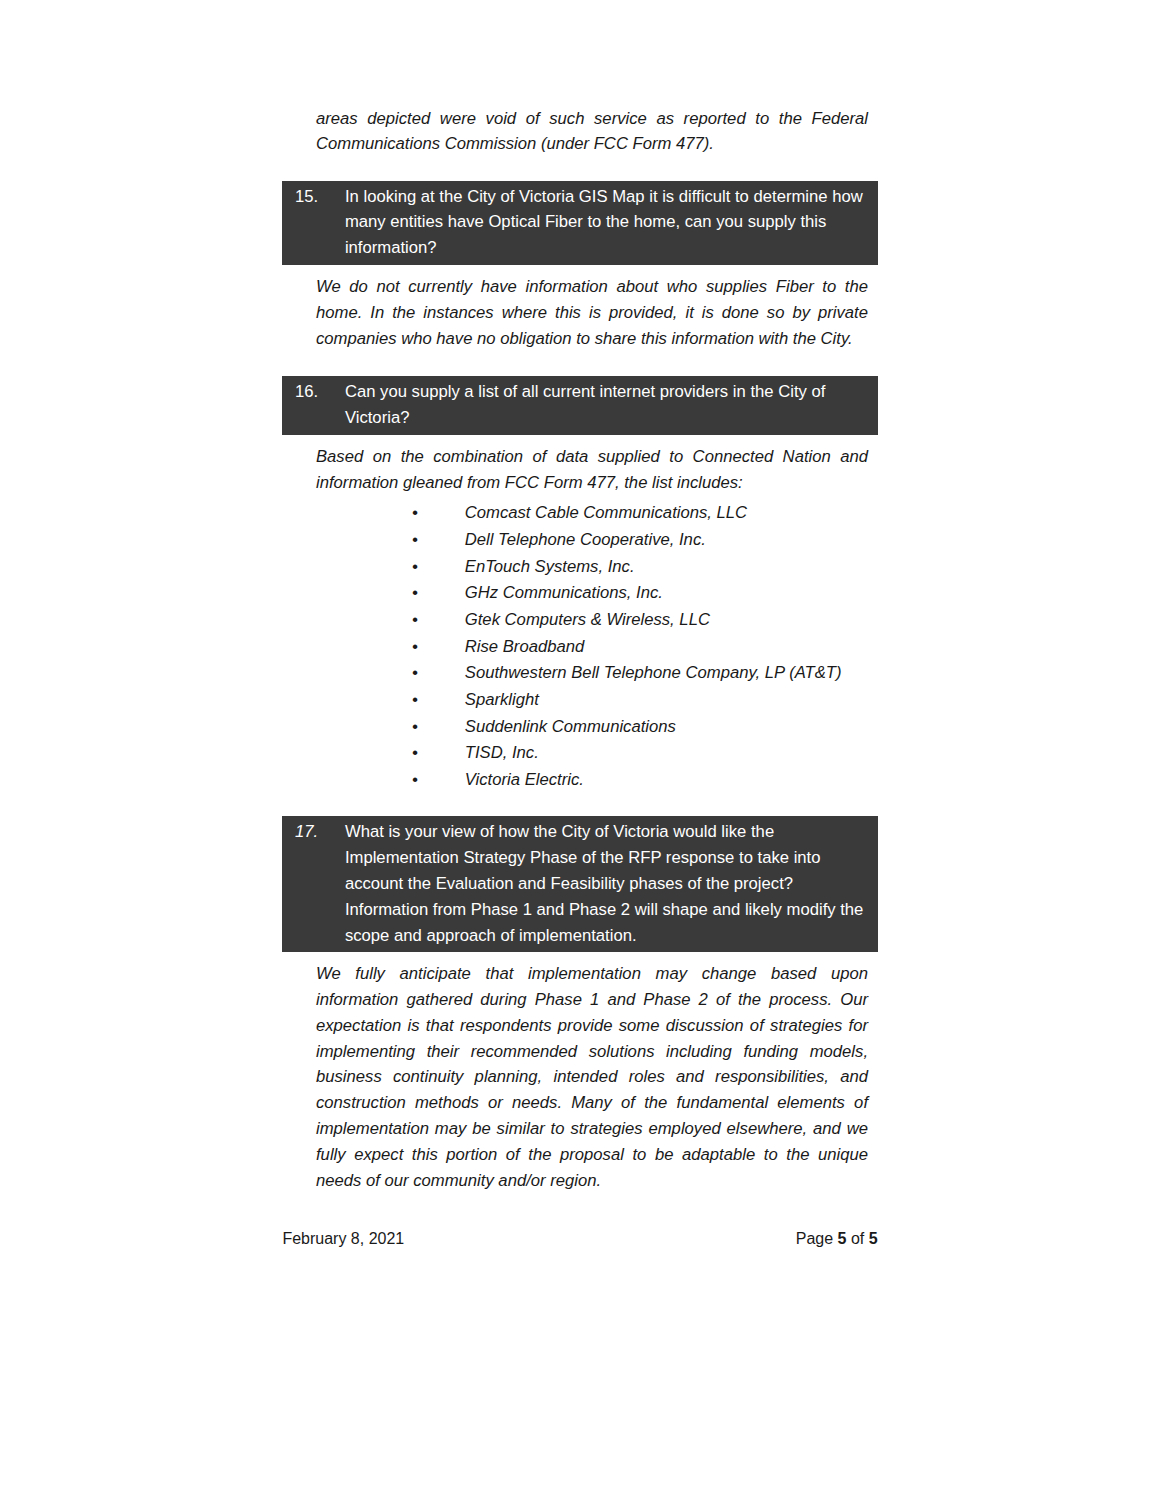areas depicted were void of such service as reported to the Federal Communications Commission (under FCC Form 477).
15.
In looking at the City of Victoria GIS Map it is difficult to determine how many entities have Optical Fiber to the home, can you supply this information?
We do not currently have information about who supplies Fiber to the home. In the instances where this is provided, it is done so by private companies who have no obligation to share this information with the City.
16.
Can you supply a list of all current internet providers in the City of Victoria?
Based on the combination of data supplied to Connected Nation and information gleaned from FCC Form 477, the list includes:
•Comcast Cable Communications, LLC
•Dell Telephone Cooperative, Inc.
•EnTouch Systems, Inc.
•GHz Communications, Inc.
•Gtek Computers & Wireless, LLC
•Rise Broadband
•Southwestern Bell Telephone Company, LP (AT&T)
•Sparklight
•Suddenlink Communications
•TISD, Inc.
•Victoria Electric.
17.
What is your view of how the City of Victoria would like the Implementation Strategy Phase of the RFP response to take into account the Evaluation and Feasibility phases of the project? Information from Phase 1 and Phase 2 will shape and likely modify the scope and approach of implementation.
We fully anticipate that implementation may change based upon information gathered during Phase 1 and Phase 2 of the process. Our expectation is that respondents provide some discussion of strategies for implementing their recommended solutions including funding models, business continuity planning, intended roles and responsibilities, and construction methods or needs. Many of the fundamental elements of implementation may be similar to strategies employed elsewhere, and we fully expect this portion of the proposal to be adaptable to the unique needs of our community and/or region.
February 8, 2021
Page 5 of 5